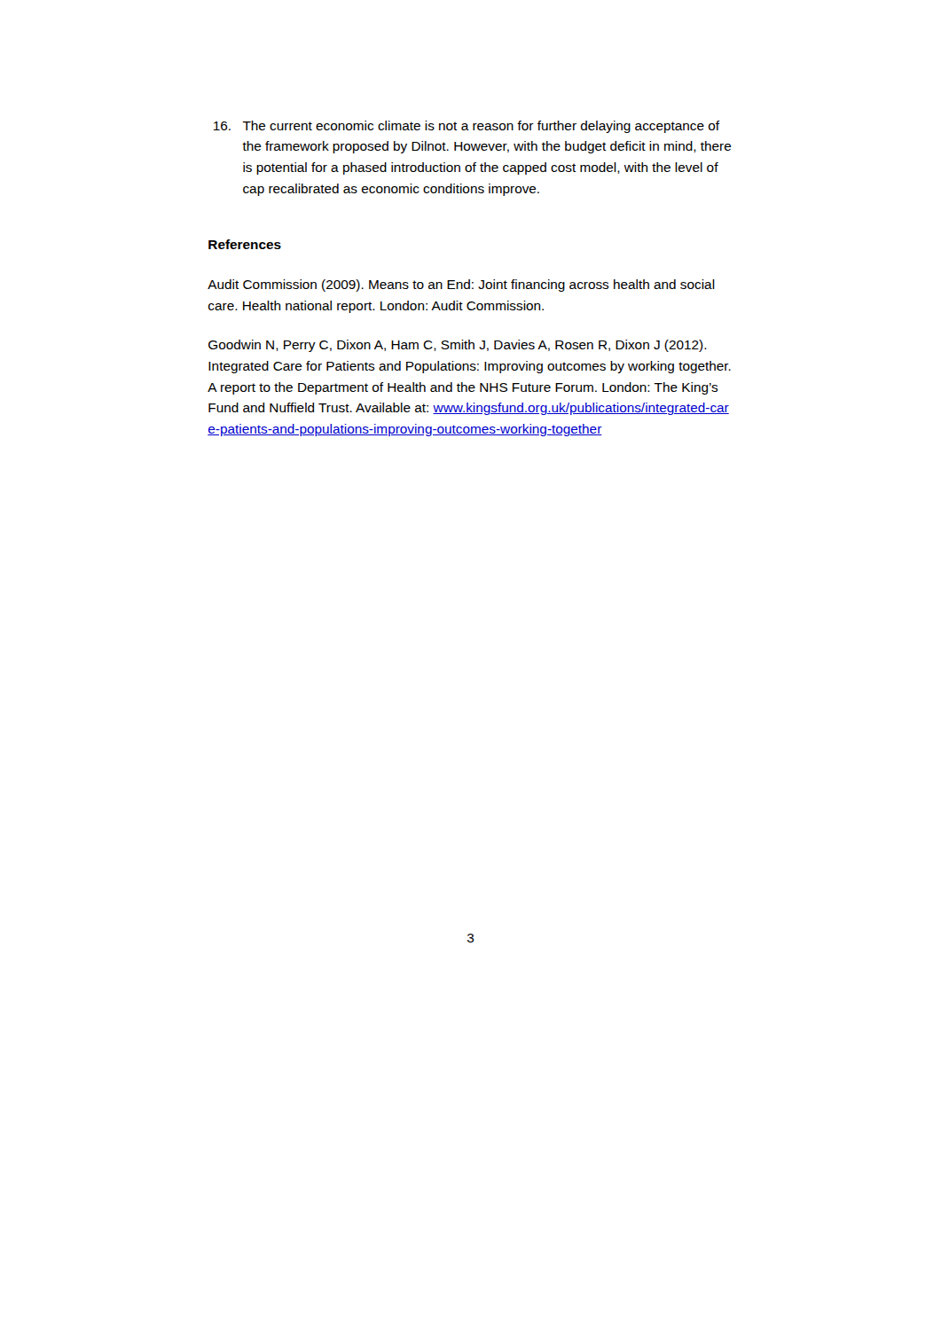16. The current economic climate is not a reason for further delaying acceptance of the framework proposed by Dilnot. However, with the budget deficit in mind, there is potential for a phased introduction of the capped cost model, with the level of cap recalibrated as economic conditions improve.
References
Audit Commission (2009). Means to an End: Joint financing across health and social care. Health national report. London: Audit Commission.
Goodwin N, Perry C, Dixon A, Ham C, Smith J, Davies A, Rosen R, Dixon J (2012). Integrated Care for Patients and Populations: Improving outcomes by working together. A report to the Department of Health and the NHS Future Forum. London: The King’s Fund and Nuffield Trust. Available at: www.kingsfund.org.uk/publications/integrated-care-patients-and-populations-improving-outcomes-working-together
3